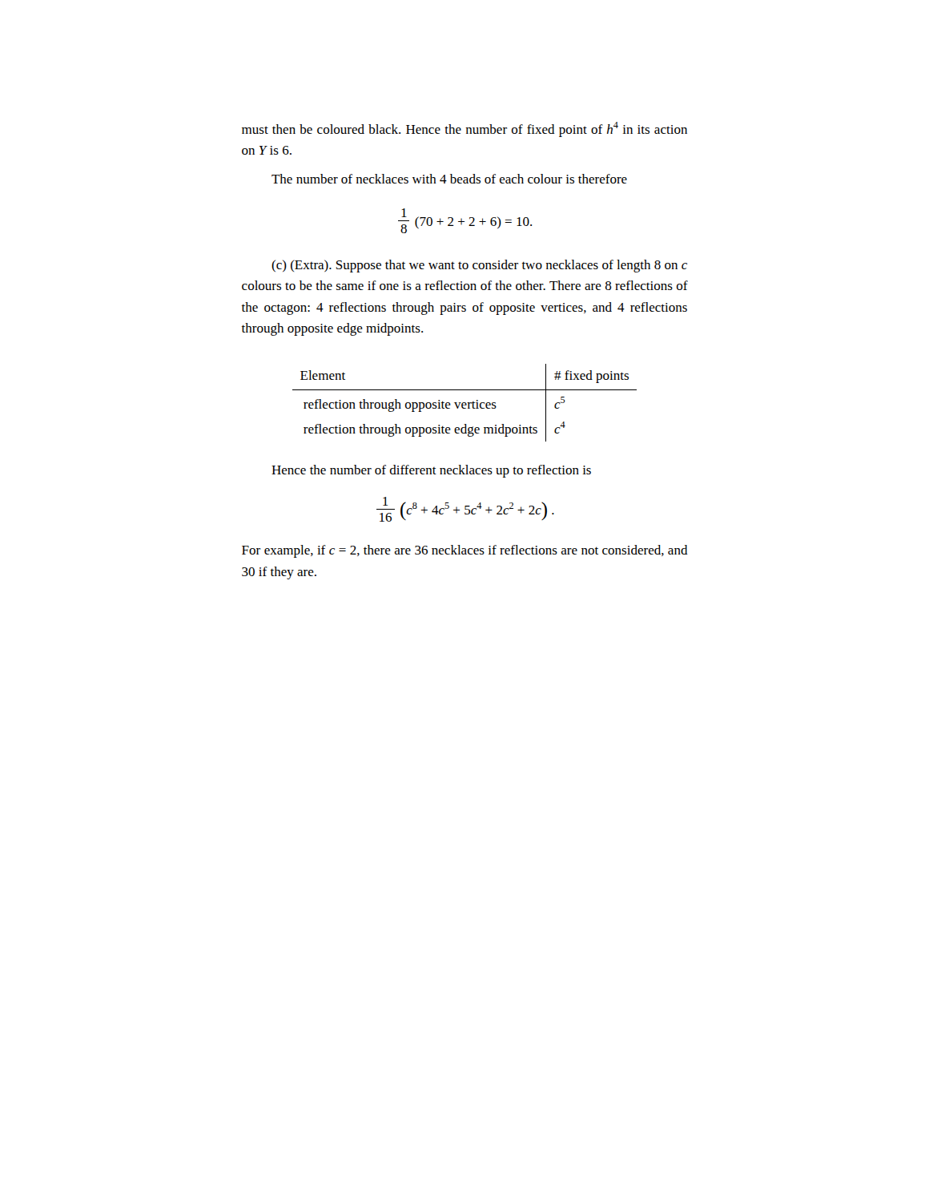must then be coloured black. Hence the number of fixed point of h4 in its action on Y is 6.
The number of necklaces with 4 beads of each colour is therefore
18 (70 + 2 + 2 + 6) = 10.
(c) (Extra). Suppose that we want to consider two necklaces of length 8 on c colours to be the same if one is a reflection of the other. There are 8 reflections of the octagon: 4 reflections through pairs of opposite vertices, and 4 reflections through opposite edge midpoints.
| Element | # fixed points |
| --- | --- |
| reflection through opposite vertices | c 5 |
| reflection through opposite edge midpoints | c 4 |
Hence the number of different necklaces up to reflection is
116 (c8 + 4c5 + 5c4 + 2c2 + 2c) .
For example, if c = 2, there are 36 necklaces if reflections are not considered, and 30 if they are.